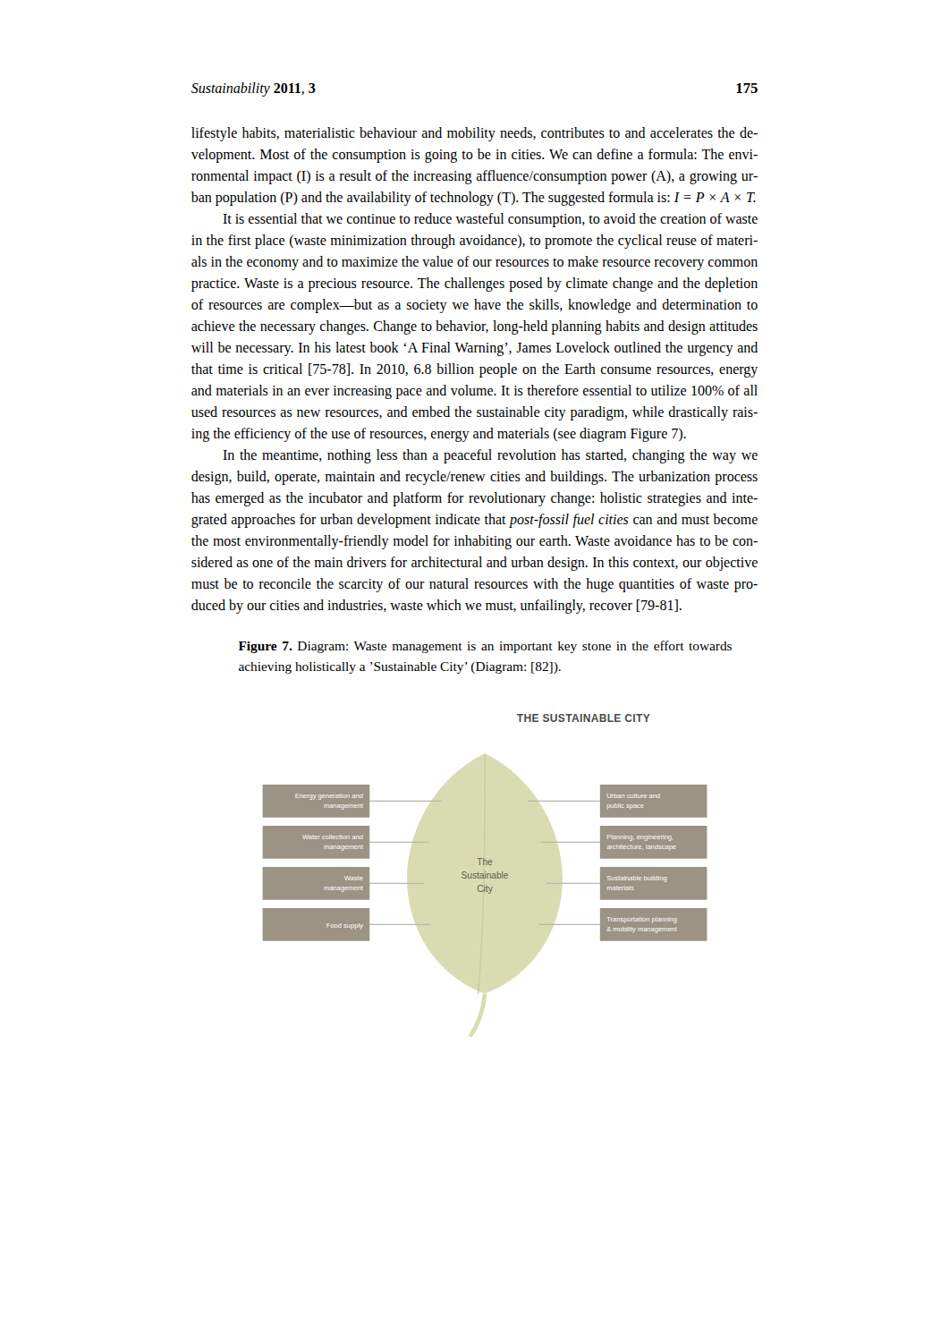Sustainability 2011, 3
175
lifestyle habits, materialistic behaviour and mobility needs, contributes to and accelerates the development. Most of the consumption is going to be in cities. We can define a formula: The environmental impact (I) is a result of the increasing affluence/consumption power (A), a growing urban population (P) and the availability of technology (T). The suggested formula is: I = P × A × T.
It is essential that we continue to reduce wasteful consumption, to avoid the creation of waste in the first place (waste minimization through avoidance), to promote the cyclical reuse of materials in the economy and to maximize the value of our resources to make resource recovery common practice. Waste is a precious resource. The challenges posed by climate change and the depletion of resources are complex—but as a society we have the skills, knowledge and determination to achieve the necessary changes. Change to behavior, long-held planning habits and design attitudes will be necessary. In his latest book ‘A Final Warning’, James Lovelock outlined the urgency and that time is critical [75-78]. In 2010, 6.8 billion people on the Earth consume resources, energy and materials in an ever increasing pace and volume. It is therefore essential to utilize 100% of all used resources as new resources, and embed the sustainable city paradigm, while drastically raising the efficiency of the use of resources, energy and materials (see diagram Figure 7).
In the meantime, nothing less than a peaceful revolution has started, changing the way we design, build, operate, maintain and recycle/renew cities and buildings. The urbanization process has emerged as the incubator and platform for revolutionary change: holistic strategies and integrated approaches for urban development indicate that post-fossil fuel cities can and must become the most environmentally-friendly model for inhabiting our earth. Waste avoidance has to be considered as one of the main drivers for architectural and urban design. In this context, our objective must be to reconcile the scarcity of our natural resources with the huge quantities of waste produced by our cities and industries, waste which we must, unfailingly, recover [79-81].
Figure 7. Diagram: Waste management is an important key stone in the effort towards achieving holistically a ’Sustainable City’ (Diagram: [82]).
THE SUSTAINABLE CITY The Sustainable City Energy generation and management Water collection and management Waste management Food supply Urban culture and public space Planning, engineering, architecture, landscape Sustainable building materials Transportation planning & mobility management